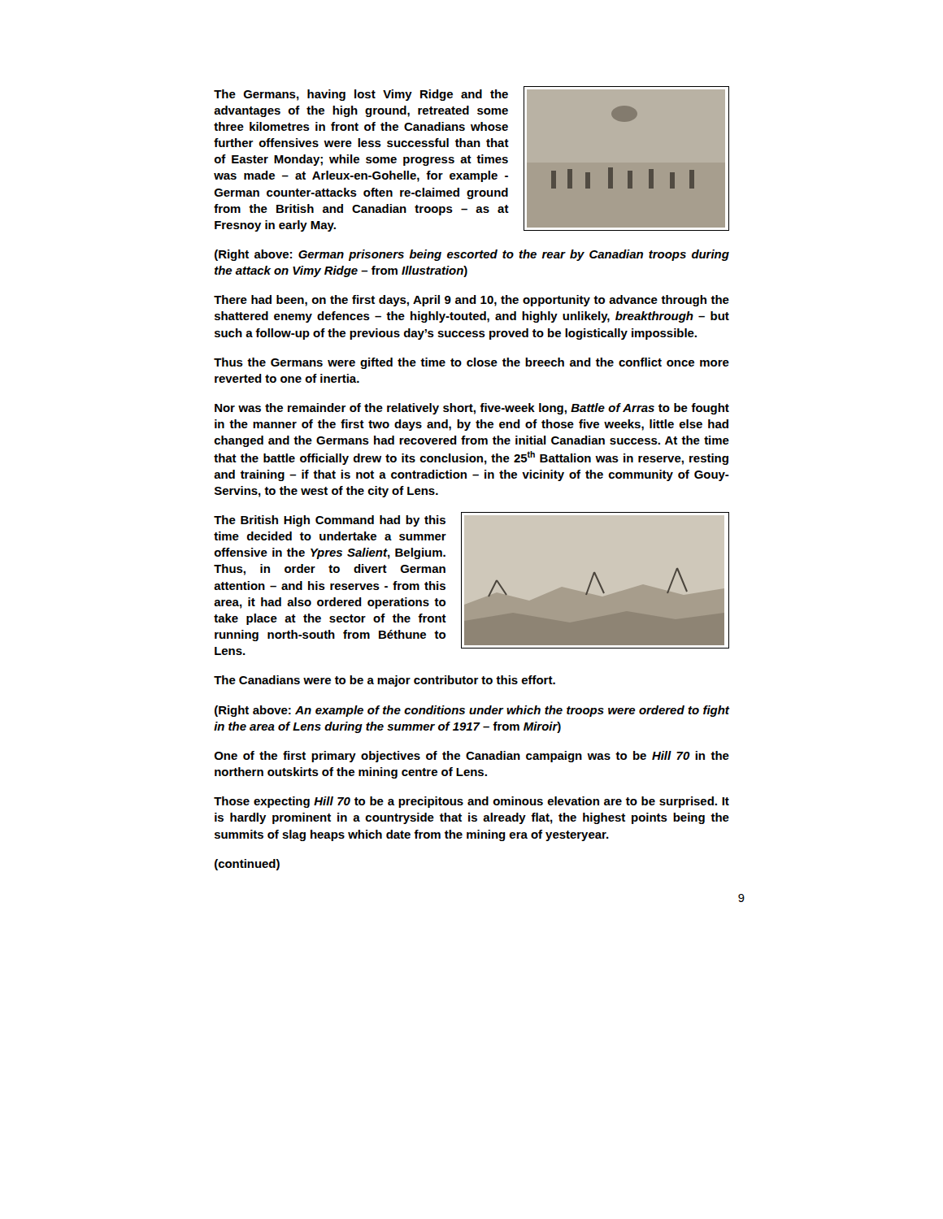The Germans, having lost Vimy Ridge and the advantages of the high ground, retreated some three kilometres in front of the Canadians whose further offensives were less successful than that of Easter Monday; while some progress at times was made – at Arleux-en-Gohelle, for example - German counter-attacks often re-claimed ground from the British and Canadian troops – as at Fresnoy in early May.
(Right above: German prisoners being escorted to the rear by Canadian troops during the attack on Vimy Ridge – from Illustration)
There had been, on the first days, April 9 and 10, the opportunity to advance through the shattered enemy defences – the highly-touted, and highly unlikely, breakthrough – but such a follow-up of the previous day’s success proved to be logistically impossible.
Thus the Germans were gifted the time to close the breech and the conflict once more reverted to one of inertia.
Nor was the remainder of the relatively short, five-week long, Battle of Arras to be fought in the manner of the first two days and, by the end of those five weeks, little else had changed and the Germans had recovered from the initial Canadian success. At the time that the battle officially drew to its conclusion, the 25th Battalion was in reserve, resting and training – if that is not a contradiction – in the vicinity of the community of Gouy-Servins, to the west of the city of Lens.
The British High Command had by this time decided to undertake a summer offensive in the Ypres Salient, Belgium. Thus, in order to divert German attention – and his reserves - from this area, it had also ordered operations to take place at the sector of the front running north-south from Béthune to Lens.
The Canadians were to be a major contributor to this effort.
(Right above: An example of the conditions under which the troops were ordered to fight in the area of Lens during the summer of 1917 – from Miroir)
One of the first primary objectives of the Canadian campaign was to be Hill 70 in the northern outskirts of the mining centre of Lens.
Those expecting Hill 70 to be a precipitous and ominous elevation are to be surprised. It is hardly prominent in a countryside that is already flat, the highest points being the summits of slag heaps which date from the mining era of yesteryear.
(continued)
9